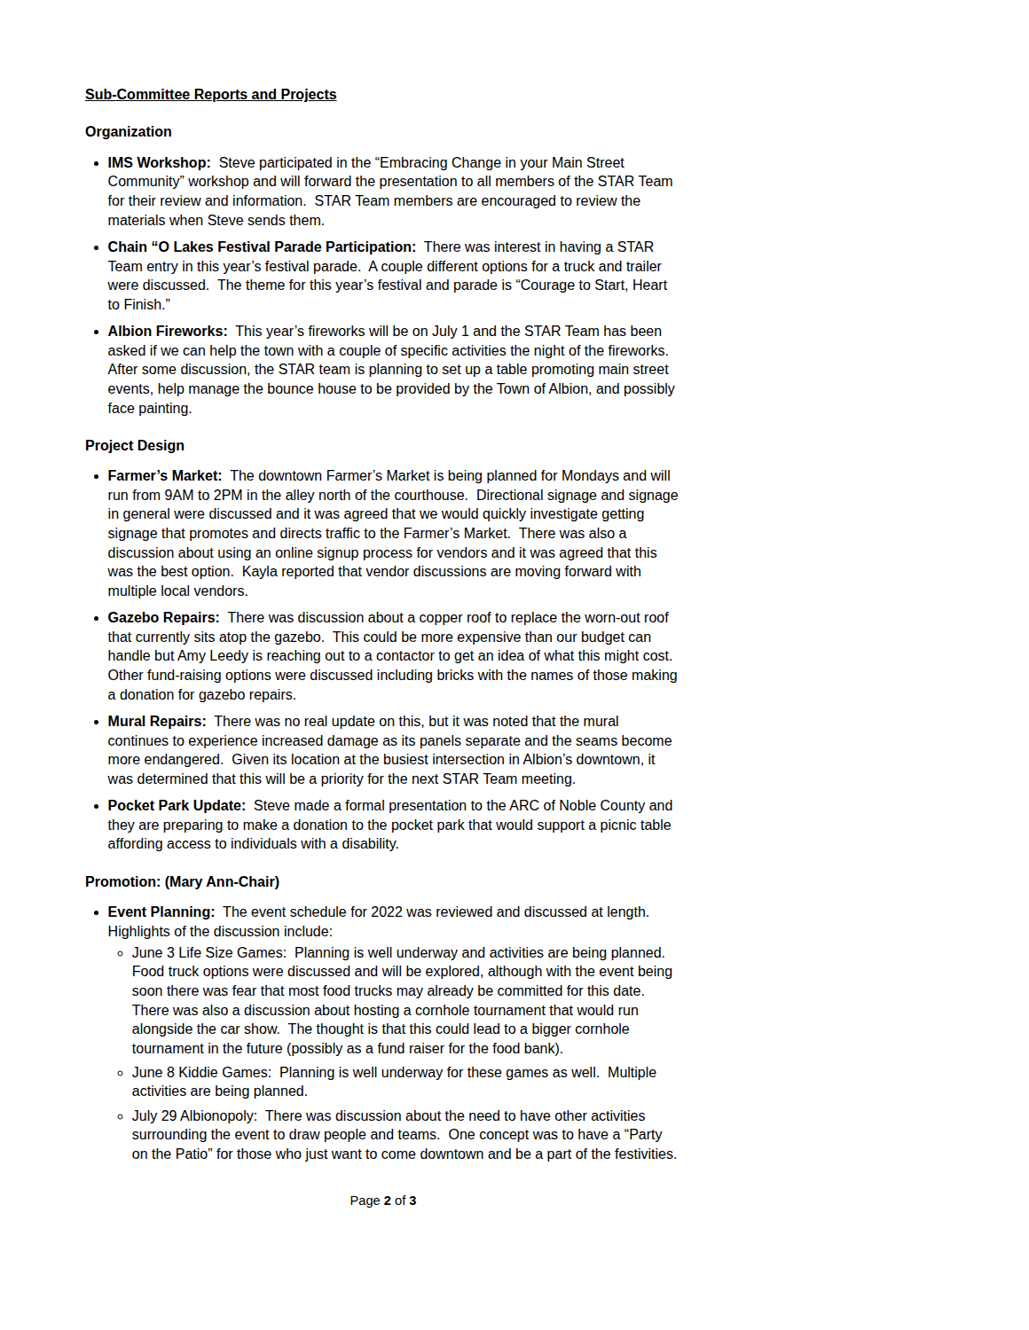Sub-Committee Reports and Projects
Organization
IMS Workshop: Steve participated in the “Embracing Change in your Main Street Community” workshop and will forward the presentation to all members of the STAR Team for their review and information. STAR Team members are encouraged to review the materials when Steve sends them.
Chain “O Lakes Festival Parade Participation: There was interest in having a STAR Team entry in this year’s festival parade. A couple different options for a truck and trailer were discussed. The theme for this year’s festival and parade is “Courage to Start, Heart to Finish.”
Albion Fireworks: This year’s fireworks will be on July 1 and the STAR Team has been asked if we can help the town with a couple of specific activities the night of the fireworks. After some discussion, the STAR team is planning to set up a table promoting main street events, help manage the bounce house to be provided by the Town of Albion, and possibly face painting.
Project Design
Farmer’s Market: The downtown Farmer’s Market is being planned for Mondays and will run from 9AM to 2PM in the alley north of the courthouse. Directional signage and signage in general were discussed and it was agreed that we would quickly investigate getting signage that promotes and directs traffic to the Farmer’s Market. There was also a discussion about using an online signup process for vendors and it was agreed that this was the best option. Kayla reported that vendor discussions are moving forward with multiple local vendors.
Gazebo Repairs: There was discussion about a copper roof to replace the worn-out roof that currently sits atop the gazebo. This could be more expensive than our budget can handle but Amy Leedy is reaching out to a contactor to get an idea of what this might cost. Other fund-raising options were discussed including bricks with the names of those making a donation for gazebo repairs.
Mural Repairs: There was no real update on this, but it was noted that the mural continues to experience increased damage as its panels separate and the seams become more endangered. Given its location at the busiest intersection in Albion’s downtown, it was determined that this will be a priority for the next STAR Team meeting.
Pocket Park Update: Steve made a formal presentation to the ARC of Noble County and they are preparing to make a donation to the pocket park that would support a picnic table affording access to individuals with a disability.
Promotion: (Mary Ann-Chair)
Event Planning: The event schedule for 2022 was reviewed and discussed at length. Highlights of the discussion include:
June 3 Life Size Games: Planning is well underway and activities are being planned. Food truck options were discussed and will be explored, although with the event being soon there was fear that most food trucks may already be committed for this date. There was also a discussion about hosting a cornhole tournament that would run alongside the car show. The thought is that this could lead to a bigger cornhole tournament in the future (possibly as a fund raiser for the food bank).
June 8 Kiddie Games: Planning is well underway for these games as well. Multiple activities are being planned.
July 29 Albionopoly: There was discussion about the need to have other activities surrounding the event to draw people and teams. One concept was to have a “Party on the Patio” for those who just want to come downtown and be a part of the festivities.
Page 2 of 3